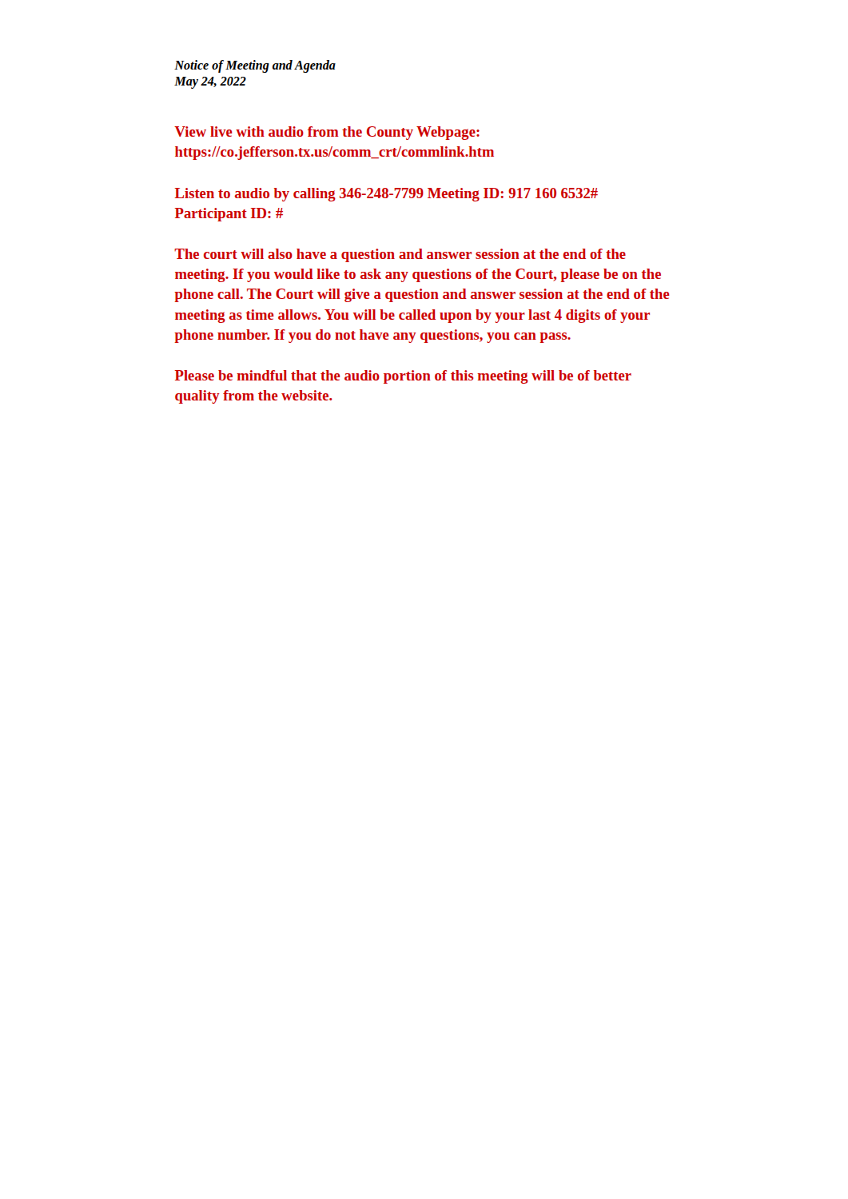Notice of Meeting and Agenda
May 24, 2022
View live with audio from the County Webpage:
https://co.jefferson.tx.us/comm_crt/commlink.htm
Listen to audio by calling 346-248-7799 Meeting ID: 917 160 6532#
Participant ID: #
The court will also have a question and answer session at the end of the meeting. If you would like to ask any questions of the Court, please be on the phone call. The Court will give a question and answer session at the end of the meeting as time allows. You will be called upon by your last 4 digits of your phone number. If you do not have any questions, you can pass.
Please be mindful that the audio portion of this meeting will be of better quality from the website.